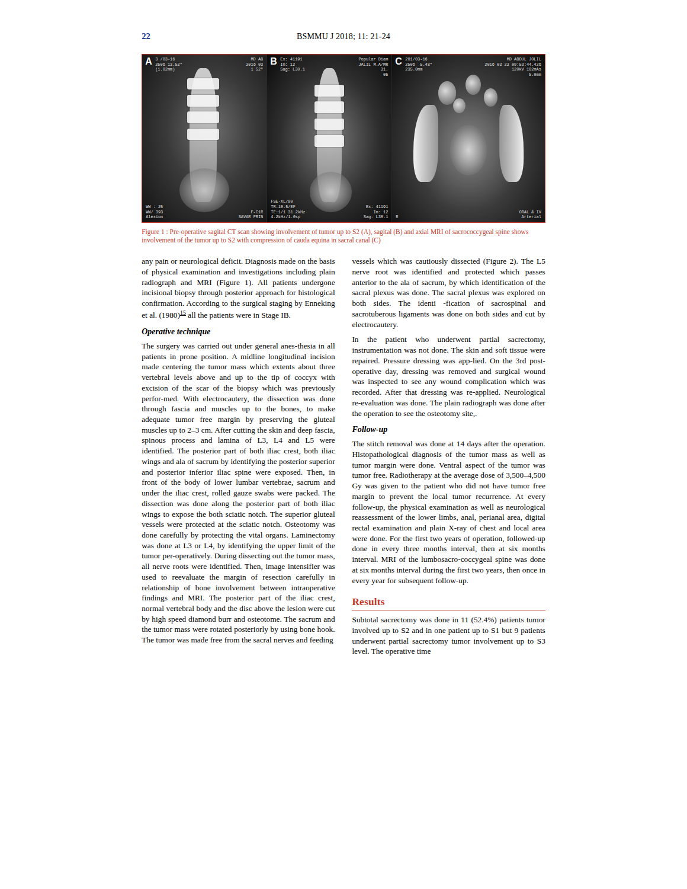22
BSMMU J 2018; 11: 21-24
A
3 /03-16 2506 13.52" (1.02mm)
MD AB 2016 03 1 52"
WW : 25 WW/ 393 Alexion
F-C1R SAVAR PRIN
B
Ex: 41191 Im: 12 Sag: L30.1
Popular Diam JALIL M.A/MR 31. 05
FSE-XL/90 TR:10.5/EF TE:1/1 31.2kHz 4.2kHz/1.0sp
Ex: 41191 Im: 12 Sag: L30.1
C
201/03-16 2506 5.48" 235.0mm
MD ABDUL JOLIL 2016 03 22 09:53:44.426 120kV 102mAs 5.0mm
R
ORAL & IV Arterial
Figure 1 : Pre-operative sagital CT scan showing involvement of tumor up to S2 (A), sagital (B) and axial MRI of sacrococcygeal spine shows involvement of the tumor up to S2 with compression of cauda equina in sacral canal (C)
any pain or neurological deficit. Diagnosis made on the basis of physical examination and investigations including plain radiograph and MRI (Figure 1). All patients undergone incisional biopsy through posterior approach for histological confirmation. According to the surgical staging by Enneking et al. (1980)15 all the patients were in Stage IB.
Operative technique
The surgery was carried out under general anes-thesia in all patients in prone position. A midline longitudinal incision made centering the tumor mass which extents about three vertebral levels above and up to the tip of coccyx with excision of the scar of the biopsy which was previously perfor-med. With electrocautery, the dissection was done through fascia and muscles up to the bones, to make adequate tumor free margin by preserving the gluteal muscles up to 2–3 cm. After cutting the skin and deep fascia, spinous process and lamina of L3, L4 and L5 were identified. The posterior part of both iliac crest, both iliac wings and ala of sacrum by identifying the posterior superior and posterior inferior iliac spine were exposed. Then, in front of the body of lower lumbar vertebrae, sacrum and under the iliac crest, rolled gauze swabs were packed. The dissection was done along the posterior part of both iliac wings to expose the both sciatic notch. The superior gluteal vessels were protected at the sciatic notch. Osteotomy was done carefully by protecting the vital organs. Laminectomy was done at L3 or L4, by identifying the upper limit of the tumor per-operatively. During dissecting out the tumor mass, all nerve roots were identified. Then, image intensifier was used to reevaluate the margin of resection carefully in relationship of bone involvement between intraoperative findings and MRI. The posterior part of the iliac crest, normal vertebral body and the disc above the lesion were cut by high speed diamond burr and osteotome. The sacrum and the tumor mass were rotated posteriorly by using bone hook. The tumor was made free from the sacral nerves and feeding
vessels which was cautiously dissected (Figure 2). The L5 nerve root was identified and protected which passes anterior to the ala of sacrum, by which identification of the sacral plexus was done. The sacral plexus was explored on both sides. The identi -fication of sacrospinal and sacrotuberous ligaments was done on both sides and cut by electrocautery.
In the patient who underwent partial sacrectomy, instrumentation was not done. The skin and soft tissue were repaired. Pressure dressing was app-lied. On the 3rd post-operative day, dressing was removed and surgical wound was inspected to see any wound complication which was recorded. After that dressing was re-applied. Neurological re-evaluation was done. The plain radiograph was done after the operation to see the osteotomy site,.
Follow-up
The stitch removal was done at 14 days after the operation. Histopathological diagnosis of the tumor mass as well as tumor margin were done. Ventral aspect of the tumor was tumor free. Radiotherapy at the average dose of 3,500–4,500 Gy was given to the patient who did not have tumor free margin to prevent the local tumor recurrence. At every follow-up, the physical examination as well as neurological reassessment of the lower limbs, anal, perianal area, digital rectal examination and plain X-ray of chest and local area were done. For the first two years of operation, followed-up done in every three months interval, then at six months interval. MRI of the lumbosacro-coccygeal spine was done at six months interval during the first two years, then once in every year for subsequent follow-up.
Results
Subtotal sacrectomy was done in 11 (52.4%) patients tumor involved up to S2 and in one patient up to S1 but 9 patients underwent partial sacrectomy tumor involvement up to S3 level. The operative time